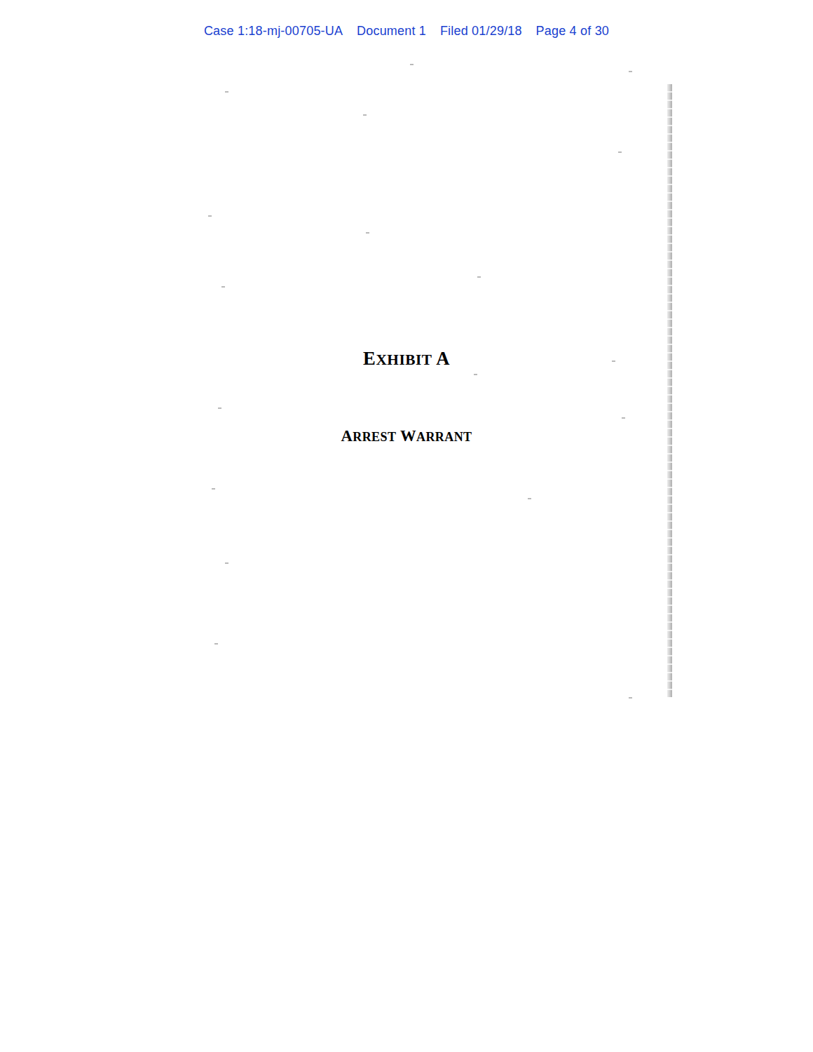Case 1:18-mj-00705-UA Document 1 Filed 01/29/18 Page 4 of 30
EXHIBIT A
ARREST WARRANT